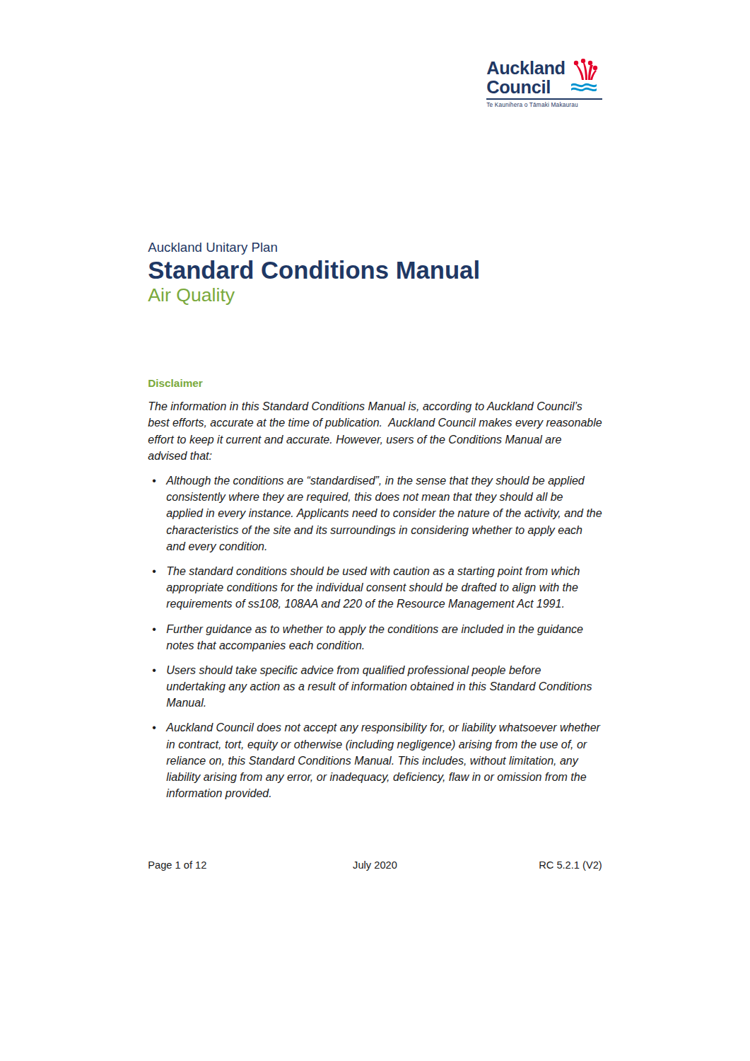Auckland
Council
Te Kaunihera o Tāmaki Makaurau
Auckland Unitary Plan
Standard Conditions Manual
Air Quality
Disclaimer
The information in this Standard Conditions Manual is, according to Auckland Council’s best efforts, accurate at the time of publication. Auckland Council makes every reasonable effort to keep it current and accurate. However, users of the Conditions Manual are advised that:
Although the conditions are “standardised”, in the sense that they should be applied consistently where they are required, this does not mean that they should all be applied in every instance. Applicants need to consider the nature of the activity, and the characteristics of the site and its surroundings in considering whether to apply each and every condition.
The standard conditions should be used with caution as a starting point from which appropriate conditions for the individual consent should be drafted to align with the requirements of ss108, 108AA and 220 of the Resource Management Act 1991.
Further guidance as to whether to apply the conditions are included in the guidance notes that accompanies each condition.
Users should take specific advice from qualified professional people before undertaking any action as a result of information obtained in this Standard Conditions Manual.
Auckland Council does not accept any responsibility for, or liability whatsoever whether in contract, tort, equity or otherwise (including negligence) arising from the use of, or reliance on, this Standard Conditions Manual. This includes, without limitation, any liability arising from any error, or inadequacy, deficiency, flaw in or omission from the information provided.
Page 1 of 12
July 2020
RC 5.2.1 (V2)